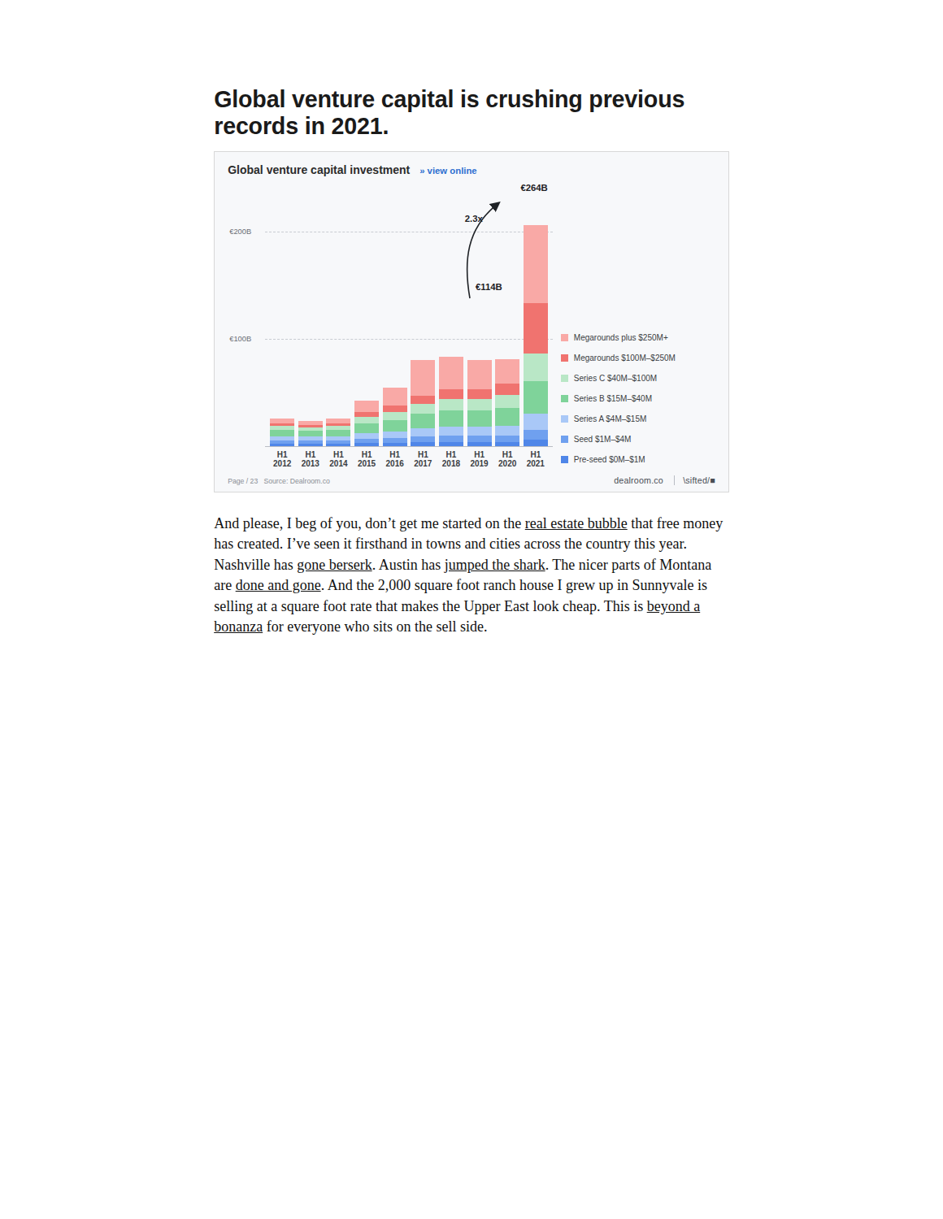Global venture capital is crushing previous records in 2021.
Global venture capital investment » view online
€200B
€100B
€264B
2.3x
€114B
H1
2012
H1
2013
H1
2014
H1
2015
H1
2016
H1
2017
H1
2018
H1
2019
H1
2020
H1
2021
Megarounds plus $250M+
Megarounds $100M–$250M
Series C $40M–$100M
Series B $15M–$40M
Series A $4M–$15M
Seed $1M–$4M
Pre-seed $0M–$1M
Page / 23 Source: Dealroom.co
dealroom.co \sifted/■
And please, I beg of you, don’t get me started on the real estate bubble that free money has created. I’ve seen it firsthand in towns and cities across the country this year. Nashville has gone berserk. Austin has jumped the shark. The nicer parts of Montana are done and gone. And the 2,000 square foot ranch house I grew up in Sunnyvale is selling at a square foot rate that makes the Upper East look cheap. This is beyond a bonanza for everyone who sits on the sell side.